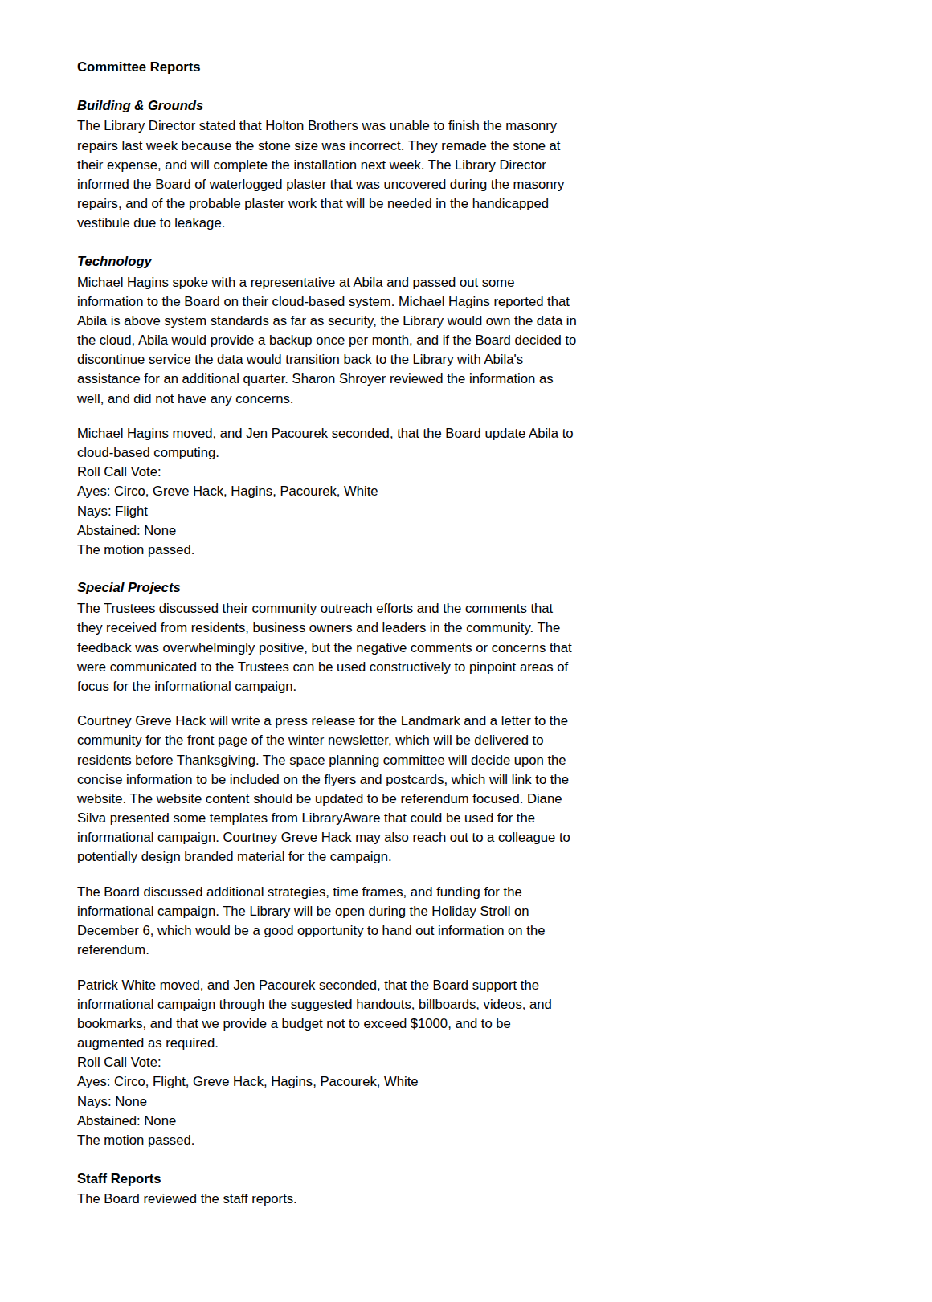Committee Reports
Building & Grounds
The Library Director stated that Holton Brothers was unable to finish the masonry repairs last week because the stone size was incorrect. They remade the stone at their expense, and will complete the installation next week. The Library Director informed the Board of waterlogged plaster that was uncovered during the masonry repairs, and of the probable plaster work that will be needed in the handicapped vestibule due to leakage.
Technology
Michael Hagins spoke with a representative at Abila and passed out some information to the Board on their cloud-based system. Michael Hagins reported that Abila is above system standards as far as security, the Library would own the data in the cloud, Abila would provide a backup once per month, and if the Board decided to discontinue service the data would transition back to the Library with Abila's assistance for an additional quarter. Sharon Shroyer reviewed the information as well, and did not have any concerns.
Michael Hagins moved, and Jen Pacourek seconded, that the Board update Abila to cloud-based computing.
Roll Call Vote:
Ayes: Circo, Greve Hack, Hagins, Pacourek, White
Nays: Flight
Abstained: None
The motion passed.
Special Projects
The Trustees discussed their community outreach efforts and the comments that they received from residents, business owners and leaders in the community. The feedback was overwhelmingly positive, but the negative comments or concerns that were communicated to the Trustees can be used constructively to pinpoint areas of focus for the informational campaign.
Courtney Greve Hack will write a press release for the Landmark and a letter to the community for the front page of the winter newsletter, which will be delivered to residents before Thanksgiving. The space planning committee will decide upon the concise information to be included on the flyers and postcards, which will link to the website. The website content should be updated to be referendum focused. Diane Silva presented some templates from LibraryAware that could be used for the informational campaign. Courtney Greve Hack may also reach out to a colleague to potentially design branded material for the campaign.
The Board discussed additional strategies, time frames, and funding for the informational campaign. The Library will be open during the Holiday Stroll on December 6, which would be a good opportunity to hand out information on the referendum.
Patrick White moved, and Jen Pacourek seconded, that the Board support the informational campaign through the suggested handouts, billboards, videos, and bookmarks, and that we provide a budget not to exceed $1000, and to be augmented as required.
Roll Call Vote:
Ayes: Circo, Flight, Greve Hack, Hagins, Pacourek, White
Nays: None
Abstained: None
The motion passed.
Staff Reports
The Board reviewed the staff reports.